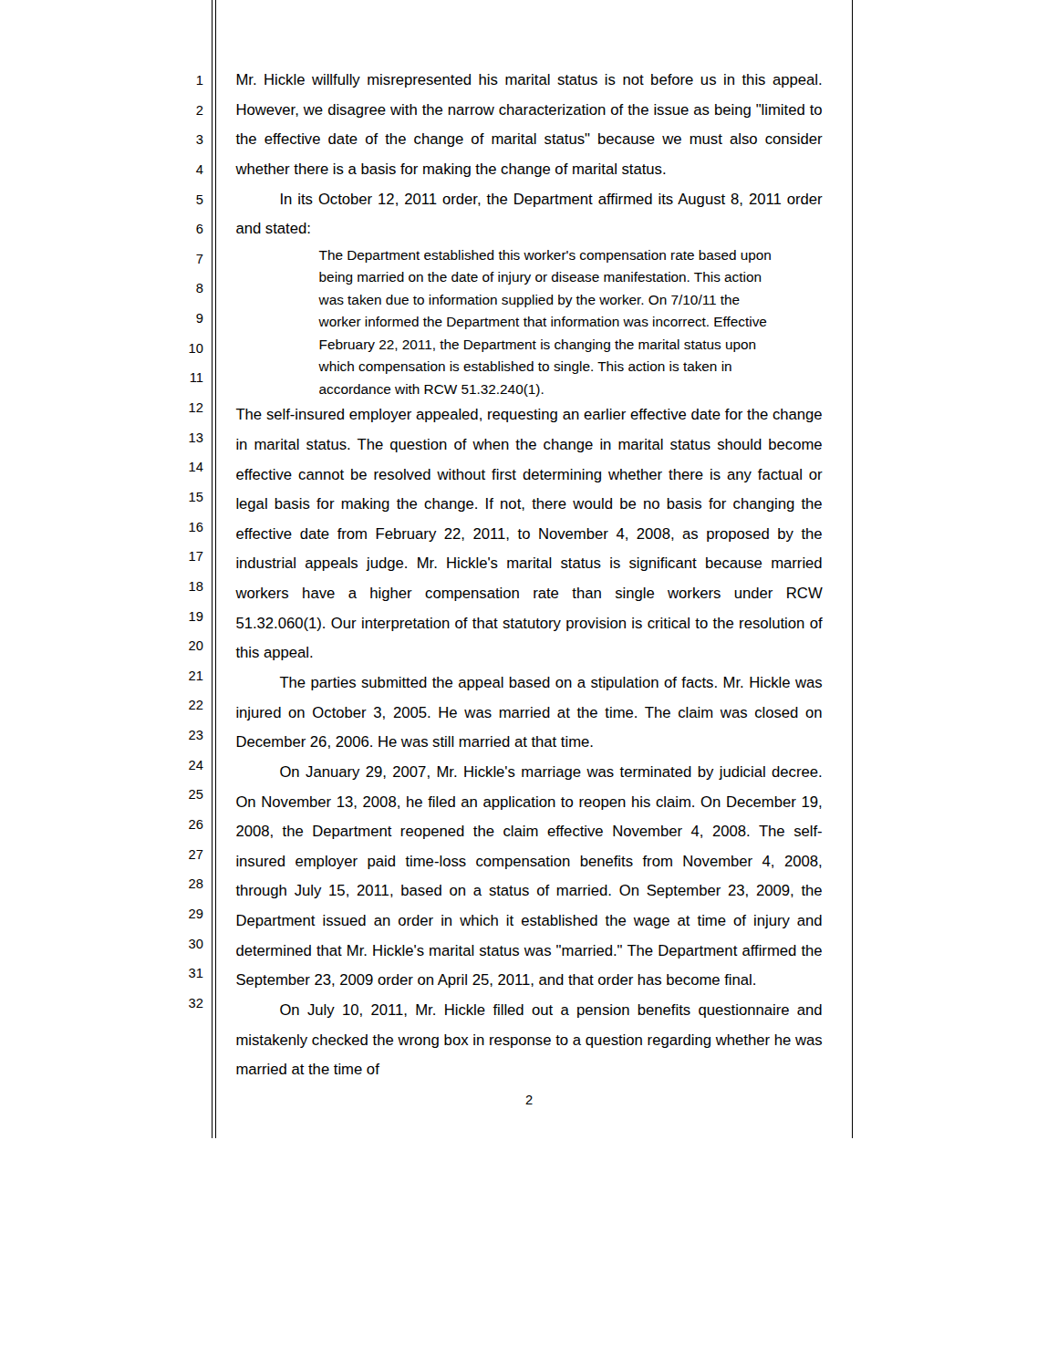1234567891011121314151617181920212223242526272829303132
Mr. Hickle willfully misrepresented his marital status is not before us in this appeal. However, we disagree with the narrow characterization of the issue as being "limited to the effective date of the change of marital status" because we must also consider whether there is a basis for making the change of marital status.
In its October 12, 2011 order, the Department affirmed its August 8, 2011 order and stated:
The Department established this worker's compensation rate based upon being married on the date of injury or disease manifestation. This action was taken due to information supplied by the worker. On 7/10/11 the worker informed the Department that information was incorrect. Effective February 22, 2011, the Department is changing the marital status upon which compensation is established to single. This action is taken in accordance with RCW 51.32.240(1).
The self-insured employer appealed, requesting an earlier effective date for the change in marital status. The question of when the change in marital status should become effective cannot be resolved without first determining whether there is any factual or legal basis for making the change. If not, there would be no basis for changing the effective date from February 22, 2011, to November 4, 2008, as proposed by the industrial appeals judge. Mr. Hickle's marital status is significant because married workers have a higher compensation rate than single workers under RCW 51.32.060(1). Our interpretation of that statutory provision is critical to the resolution of this appeal.
The parties submitted the appeal based on a stipulation of facts. Mr. Hickle was injured on October 3, 2005. He was married at the time. The claim was closed on December 26, 2006. He was still married at that time.
On January 29, 2007, Mr. Hickle's marriage was terminated by judicial decree. On November 13, 2008, he filed an application to reopen his claim. On December 19, 2008, the Department reopened the claim effective November 4, 2008. The self-insured employer paid time-loss compensation benefits from November 4, 2008, through July 15, 2011, based on a status of married. On September 23, 2009, the Department issued an order in which it established the wage at time of injury and determined that Mr. Hickle's marital status was "married." The Department affirmed the September 23, 2009 order on April 25, 2011, and that order has become final.
On July 10, 2011, Mr. Hickle filled out a pension benefits questionnaire and mistakenly checked the wrong box in response to a question regarding whether he was married at the time of
2